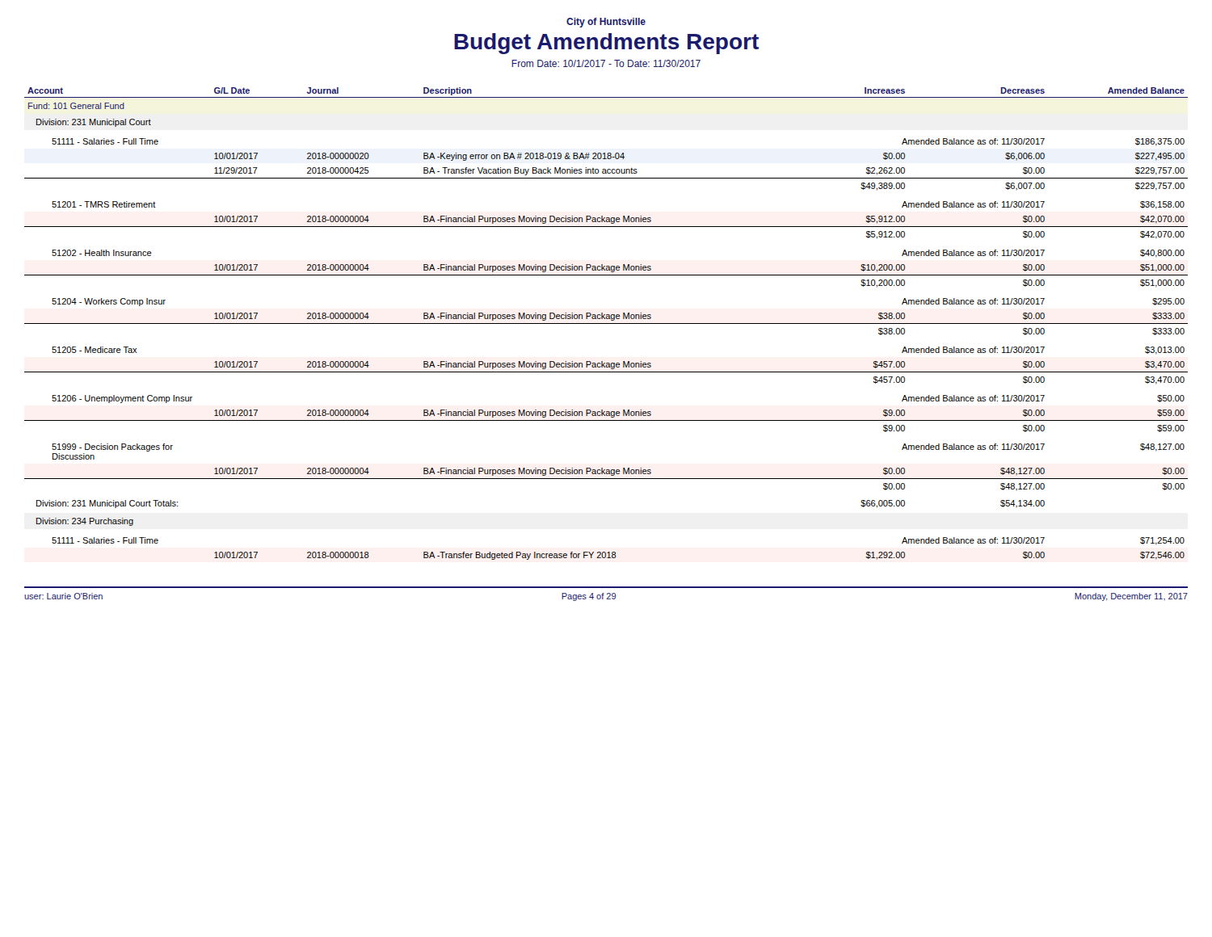City of Huntsville
Budget Amendments Report
From Date: 10/1/2017 - To Date: 11/30/2017
| Account | G/L Date | Journal | Description | Increases | Decreases | Amended Balance |
| --- | --- | --- | --- | --- | --- | --- |
| Fund: 101 General Fund |
| Division: 231 Municipal Court |
| 51111 - Salaries - Full Time | | | | Amended Balance as of: 11/30/2017 | $186,375.00 |
| | 10/01/2017 | 2018-00000020 | BA -Keying error on BA # 2018-019 & BA# 2018-04 | $0.00 | $6,006.00 | $227,495.00 |
| | 11/29/2017 | 2018-00000425 | BA - Transfer Vacation Buy Back Monies into accounts | $2,262.00 | $0.00 | $229,757.00 |
| | | | | $49,389.00 | $6,007.00 | $229,757.00 |
| 51201 - TMRS Retirement | | | | Amended Balance as of: 11/30/2017 | $36,158.00 |
| | 10/01/2017 | 2018-00000004 | BA -Financial Purposes Moving Decision Package Monies | $5,912.00 | $0.00 | $42,070.00 |
| | | | | $5,912.00 | $0.00 | $42,070.00 |
| 51202 - Health Insurance | | | | Amended Balance as of: 11/30/2017 | $40,800.00 |
| | 10/01/2017 | 2018-00000004 | BA -Financial Purposes Moving Decision Package Monies | $10,200.00 | $0.00 | $51,000.00 |
| | | | | $10,200.00 | $0.00 | $51,000.00 |
| 51204 - Workers Comp Insur | | | | Amended Balance as of: 11/30/2017 | $295.00 |
| | 10/01/2017 | 2018-00000004 | BA -Financial Purposes Moving Decision Package Monies | $38.00 | $0.00 | $333.00 |
| | | | | $38.00 | $0.00 | $333.00 |
| 51205 - Medicare Tax | | | | Amended Balance as of: 11/30/2017 | $3,013.00 |
| | 10/01/2017 | 2018-00000004 | BA -Financial Purposes Moving Decision Package Monies | $457.00 | $0.00 | $3,470.00 |
| | | | | $457.00 | $0.00 | $3,470.00 |
| 51206 - Unemployment Comp Insur | | | | Amended Balance as of: 11/30/2017 | $50.00 |
| | 10/01/2017 | 2018-00000004 | BA -Financial Purposes Moving Decision Package Monies | $9.00 | $0.00 | $59.00 |
| | | | | $9.00 | $0.00 | $59.00 |
| 51999 - Decision Packages for Discussion | | | | Amended Balance as of: 11/30/2017 | $48,127.00 |
| | 10/01/2017 | 2018-00000004 | BA -Financial Purposes Moving Decision Package Monies | $0.00 | $48,127.00 | $0.00 |
| | | | | $0.00 | $48,127.00 | $0.00 |
| Division: 231 Municipal Court Totals: | $66,005.00 | $54,134.00 | |
| Division: 234 Purchasing |
| 51111 - Salaries - Full Time | | | | Amended Balance as of: 11/30/2017 | $71,254.00 |
| | 10/01/2017 | 2018-00000018 | BA -Transfer Budgeted Pay Increase for FY 2018 | $1,292.00 | $0.00 | $72,546.00 |
user: Laurie O'Brien
Pages 4 of 29
Monday, December 11, 2017